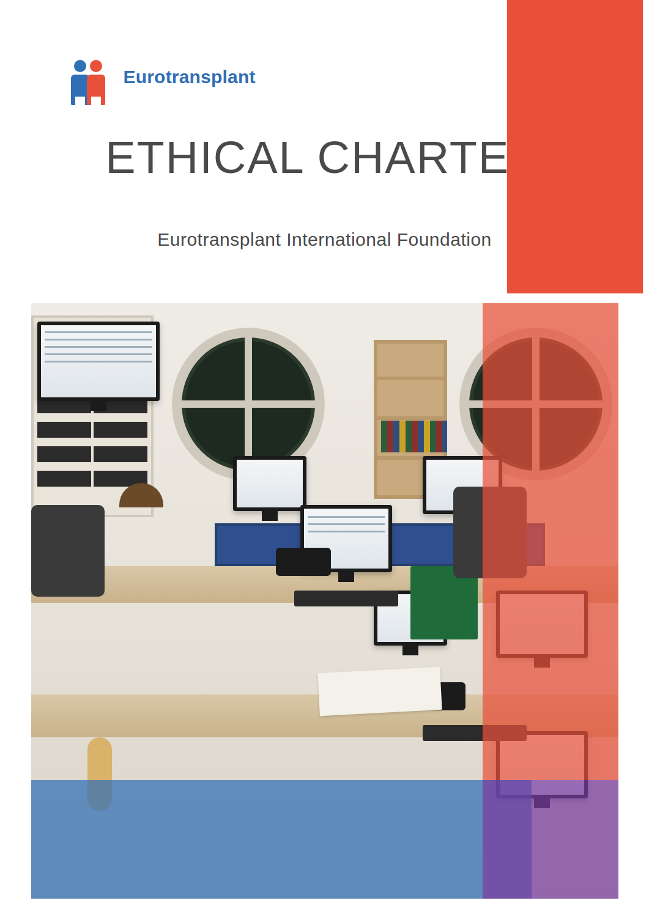Eurotransplant
ETHICAL CHARTER
Eurotransplant International Foundation